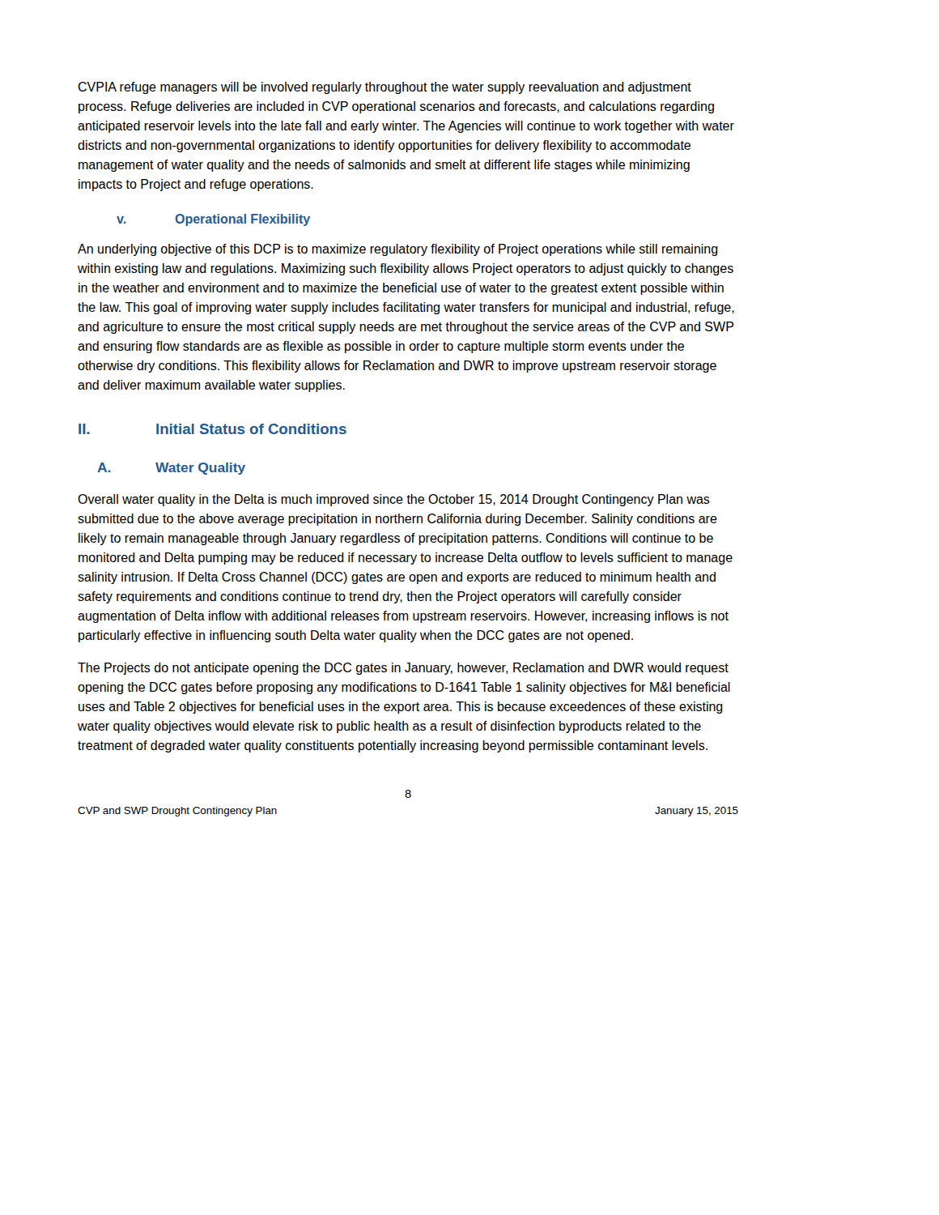CVPIA refuge managers will be involved regularly throughout the water supply reevaluation and adjustment process. Refuge deliveries are included in CVP operational scenarios and forecasts, and calculations regarding anticipated reservoir levels into the late fall and early winter. The Agencies will continue to work together with water districts and non-governmental organizations to identify opportunities for delivery flexibility to accommodate management of water quality and the needs of salmonids and smelt at different life stages while minimizing impacts to Project and refuge operations.
v. Operational Flexibility
An underlying objective of this DCP is to maximize regulatory flexibility of Project operations while still remaining within existing law and regulations. Maximizing such flexibility allows Project operators to adjust quickly to changes in the weather and environment and to maximize the beneficial use of water to the greatest extent possible within the law. This goal of improving water supply includes facilitating water transfers for municipal and industrial, refuge, and agriculture to ensure the most critical supply needs are met throughout the service areas of the CVP and SWP and ensuring flow standards are as flexible as possible in order to capture multiple storm events under the otherwise dry conditions. This flexibility allows for Reclamation and DWR to improve upstream reservoir storage and deliver maximum available water supplies.
II. Initial Status of Conditions
A. Water Quality
Overall water quality in the Delta is much improved since the October 15, 2014 Drought Contingency Plan was submitted due to the above average precipitation in northern California during December. Salinity conditions are likely to remain manageable through January regardless of precipitation patterns. Conditions will continue to be monitored and Delta pumping may be reduced if necessary to increase Delta outflow to levels sufficient to manage salinity intrusion. If Delta Cross Channel (DCC) gates are open and exports are reduced to minimum health and safety requirements and conditions continue to trend dry, then the Project operators will carefully consider augmentation of Delta inflow with additional releases from upstream reservoirs. However, increasing inflows is not particularly effective in influencing south Delta water quality when the DCC gates are not opened.
The Projects do not anticipate opening the DCC gates in January, however, Reclamation and DWR would request opening the DCC gates before proposing any modifications to D-1641 Table 1 salinity objectives for M&I beneficial uses and Table 2 objectives for beneficial uses in the export area. This is because exceedences of these existing water quality objectives would elevate risk to public health as a result of disinfection byproducts related to the treatment of degraded water quality constituents potentially increasing beyond permissible contaminant levels.
8
CVP and SWP Drought Contingency Plan January 15, 2015